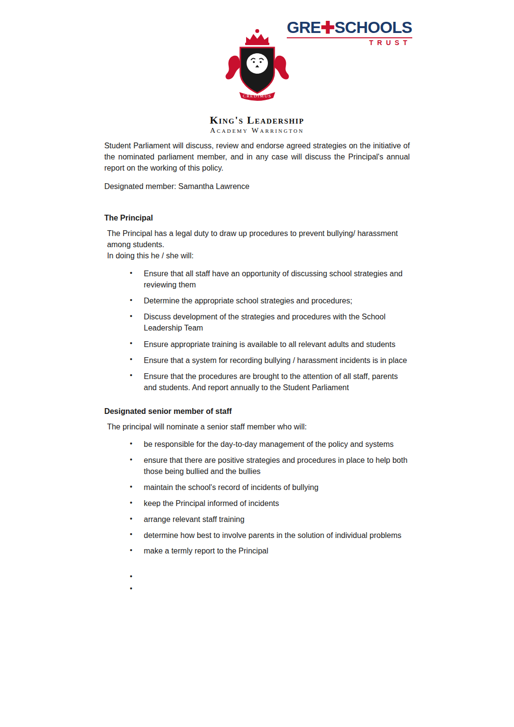GRE✚SCHOOLS
TRUST
CREDIMUS
King's Leadership
Academy Warrington
Student Parliament will discuss, review and endorse agreed strategies on the initiative of the nominated parliament member, and in any case will discuss the Principal's annual report on the working of this policy.
Designated member: Samantha Lawrence
The Principal
The Principal has a legal duty to draw up procedures to prevent bullying/ harassment among students. In doing this he / she will:
Ensure that all staff have an opportunity of discussing school strategies and reviewing them
Determine the appropriate school strategies and procedures;
Discuss development of the strategies and procedures with the School Leadership Team
Ensure appropriate training is available to all relevant adults and students
Ensure that a system for recording bullying / harassment incidents is in place
Ensure that the procedures are brought to the attention of all staff, parents and students. And report annually to the Student Parliament
Designated senior member of staff
The principal will nominate a senior staff member who will:
be responsible for the day-to-day management of the policy and systems
ensure that there are positive strategies and procedures in place to help both those being bullied and the bullies
maintain the school's record of incidents of bullying
keep the Principal informed of incidents
arrange relevant staff training
determine how best to involve parents in the solution of individual problems
make a termly report to the Principal